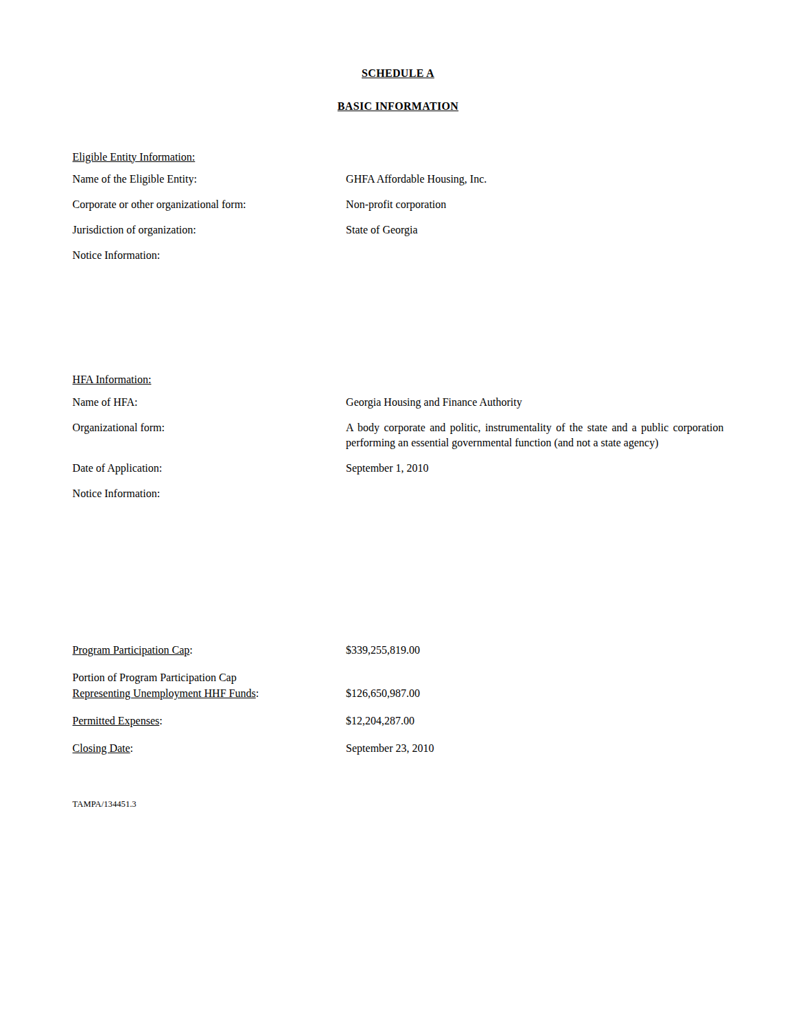SCHEDULE A
BASIC INFORMATION
Eligible Entity Information:
| Name of the Eligible Entity: | GHFA Affordable Housing, Inc. |
| Corporate or other organizational form: | Non-profit corporation |
| Jurisdiction of organization: | State of Georgia |
| Notice Information: | |
HFA Information:
| Name of HFA: | Georgia Housing and Finance Authority |
| Organizational form: | A body corporate and politic, instrumentality of the state and a public corporation performing an essential governmental function (and not a state agency) |
| Date of Application: | September 1, 2010 |
| Notice Information: | |
| Program Participation Cap : | $339,255,819.00 |
| Portion of Program Participation Cap Representing Unemployment HHF Funds : | $126,650,987.00 |
| Permitted Expenses : | $12,204,287.00 |
| Closing Date : | September 23, 2010 |
TAMPA/134451.3